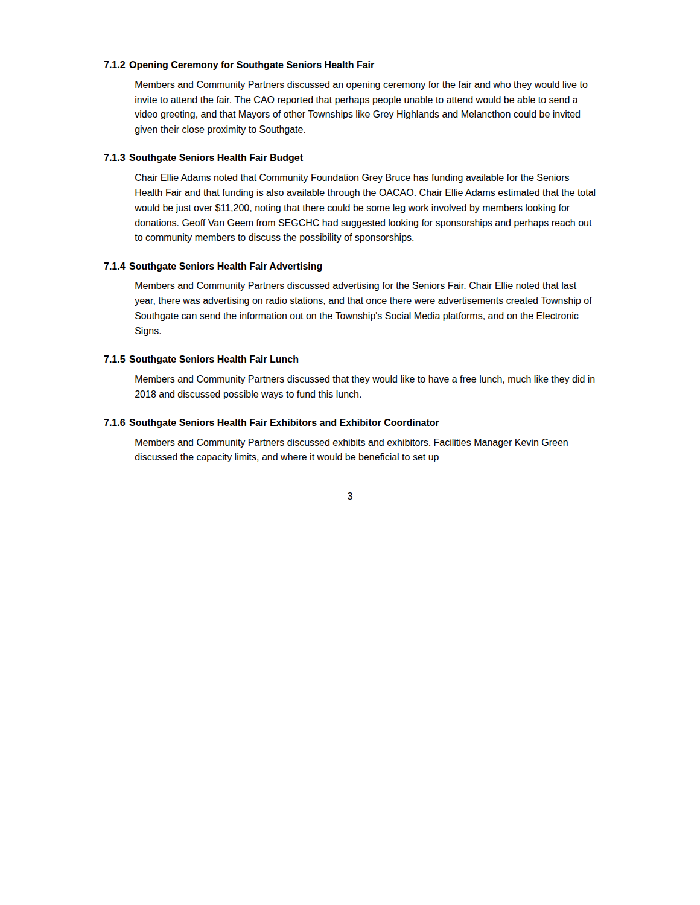7.1.2 Opening Ceremony for Southgate Seniors Health Fair
Members and Community Partners discussed an opening ceremony for the fair and who they would live to invite to attend the fair. The CAO reported that perhaps people unable to attend would be able to send a video greeting, and that Mayors of other Townships like Grey Highlands and Melancthon could be invited given their close proximity to Southgate.
7.1.3 Southgate Seniors Health Fair Budget
Chair Ellie Adams noted that Community Foundation Grey Bruce has funding available for the Seniors Health Fair and that funding is also available through the OACAO. Chair Ellie Adams estimated that the total would be just over $11,200, noting that there could be some leg work involved by members looking for donations. Geoff Van Geem from SEGCHC had suggested looking for sponsorships and perhaps reach out to community members to discuss the possibility of sponsorships.
7.1.4 Southgate Seniors Health Fair Advertising
Members and Community Partners discussed advertising for the Seniors Fair. Chair Ellie noted that last year, there was advertising on radio stations, and that once there were advertisements created Township of Southgate can send the information out on the Township's Social Media platforms, and on the Electronic Signs.
7.1.5 Southgate Seniors Health Fair Lunch
Members and Community Partners discussed that they would like to have a free lunch, much like they did in 2018 and discussed possible ways to fund this lunch.
7.1.6 Southgate Seniors Health Fair Exhibitors and Exhibitor Coordinator
Members and Community Partners discussed exhibits and exhibitors. Facilities Manager Kevin Green discussed the capacity limits, and where it would be beneficial to set up
3